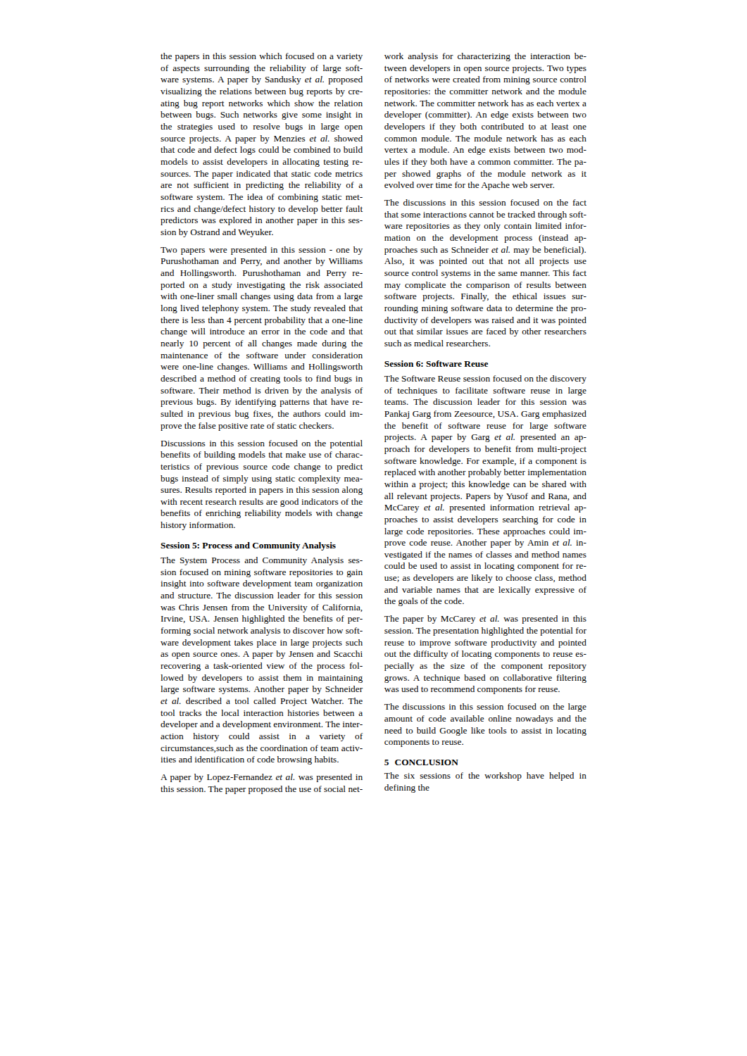the papers in this session which focused on a variety of aspects surrounding the reliability of large software systems. A paper by Sandusky et al. proposed visualizing the relations between bug reports by creating bug report networks which show the relation between bugs. Such networks give some insight in the strategies used to resolve bugs in large open source projects. A paper by Menzies et al. showed that code and defect logs could be combined to build models to assist developers in allocating testing resources. The paper indicated that static code metrics are not sufficient in predicting the reliability of a software system. The idea of combining static metrics and change/defect history to develop better fault predictors was explored in another paper in this session by Ostrand and Weyuker.
Two papers were presented in this session - one by Purushothaman and Perry, and another by Williams and Hollingsworth. Purushothaman and Perry reported on a study investigating the risk associated with one-liner small changes using data from a large long lived telephony system. The study revealed that there is less than 4 percent probability that a one-line change will introduce an error in the code and that nearly 10 percent of all changes made during the maintenance of the software under consideration were one-line changes. Williams and Hollingsworth described a method of creating tools to find bugs in software. Their method is driven by the analysis of previous bugs. By identifying patterns that have resulted in previous bug fixes, the authors could improve the false positive rate of static checkers.
Discussions in this session focused on the potential benefits of building models that make use of characteristics of previous source code change to predict bugs instead of simply using static complexity measures. Results reported in papers in this session along with recent research results are good indicators of the benefits of enriching reliability models with change history information.
Session 5: Process and Community Analysis
The System Process and Community Analysis session focused on mining software repositories to gain insight into software development team organization and structure. The discussion leader for this session was Chris Jensen from the University of California, Irvine, USA. Jensen highlighted the benefits of performing social network analysis to discover how software development takes place in large projects such as open source ones. A paper by Jensen and Scacchi recovering a task-oriented view of the process followed by developers to assist them in maintaining large software systems. Another paper by Schneider et al. described a tool called Project Watcher. The tool tracks the local interaction histories between a developer and a development environment. The interaction history could assist in a variety of circumstances,such as the coordination of team activities and identification of code browsing habits.
A paper by Lopez-Fernandez et al. was presented in this session. The paper proposed the use of social network analysis for characterizing the interaction between developers in open source projects. Two types of networks were created from mining source control repositories: the committer network and the module network. The committer network has as each vertex a developer (committer). An edge exists between two developers if they both contributed to at least one common module. The module network has as each vertex a module. An edge exists between two modules if they both have a common committer. The paper showed graphs of the module network as it evolved over time for the Apache web server.
The discussions in this session focused on the fact that some interactions cannot be tracked through software repositories as they only contain limited information on the development process (instead approaches such as Schneider et al. may be beneficial). Also, it was pointed out that not all projects use source control systems in the same manner. This fact may complicate the comparison of results between software projects. Finally, the ethical issues surrounding mining software data to determine the productivity of developers was raised and it was pointed out that similar issues are faced by other researchers such as medical researchers.
Session 6: Software Reuse
The Software Reuse session focused on the discovery of techniques to facilitate software reuse in large teams. The discussion leader for this session was Pankaj Garg from Zeesource, USA. Garg emphasized the benefit of software reuse for large software projects. A paper by Garg et al. presented an approach for developers to benefit from multi-project software knowledge. For example, if a component is replaced with another probably better implementation within a project; this knowledge can be shared with all relevant projects. Papers by Yusof and Rana, and McCarey et al. presented information retrieval approaches to assist developers searching for code in large code repositories. These approaches could improve code reuse. Another paper by Amin et al. investigated if the names of classes and method names could be used to assist in locating component for reuse; as developers are likely to choose class, method and variable names that are lexically expressive of the goals of the code.
The paper by McCarey et al. was presented in this session. The presentation highlighted the potential for reuse to improve software productivity and pointed out the difficulty of locating components to reuse especially as the size of the component repository grows. A technique based on collaborative filtering was used to recommend components for reuse.
The discussions in this session focused on the large amount of code available online nowadays and the need to build Google like tools to assist in locating components to reuse.
5 CONCLUSION
The six sessions of the workshop have helped in defining the